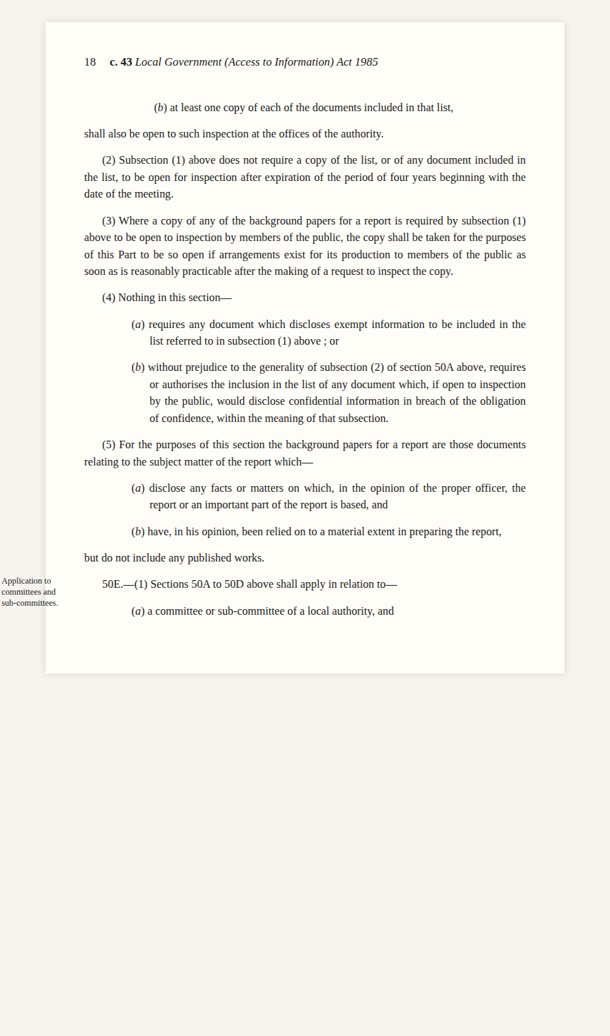18 c. 43 Local Government (Access to Information) Act 1985
(b) at least one copy of each of the documents included in that list,
shall also be open to such inspection at the offices of the authority.
(2) Subsection (1) above does not require a copy of the list, or of any document included in the list, to be open for inspection after expiration of the period of four years beginning with the date of the meeting.
(3) Where a copy of any of the background papers for a report is required by subsection (1) above to be open to inspection by members of the public, the copy shall be taken for the purposes of this Part to be so open if arrangements exist for its production to members of the public as soon as is reasonably practicable after the making of a request to inspect the copy.
(4) Nothing in this section—
(a) requires any document which discloses exempt information to be included in the list referred to in subsection (1) above ; or
(b) without prejudice to the generality of subsection (2) of section 50A above, requires or authorises the inclusion in the list of any document which, if open to inspection by the public, would disclose confidential information in breach of the obligation of confidence, within the meaning of that subsection.
(5) For the purposes of this section the background papers for a report are those documents relating to the subject matter of the report which—
(a) disclose any facts or matters on which, in the opinion of the proper officer, the report or an important part of the report is based, and
(b) have, in his opinion, been relied on to a material extent in preparing the report,
but do not include any published works.
Application to committees and sub-committees.
50E.—(1) Sections 50A to 50D above shall apply in relation to—
(a) a committee or sub-committee of a local authority, and